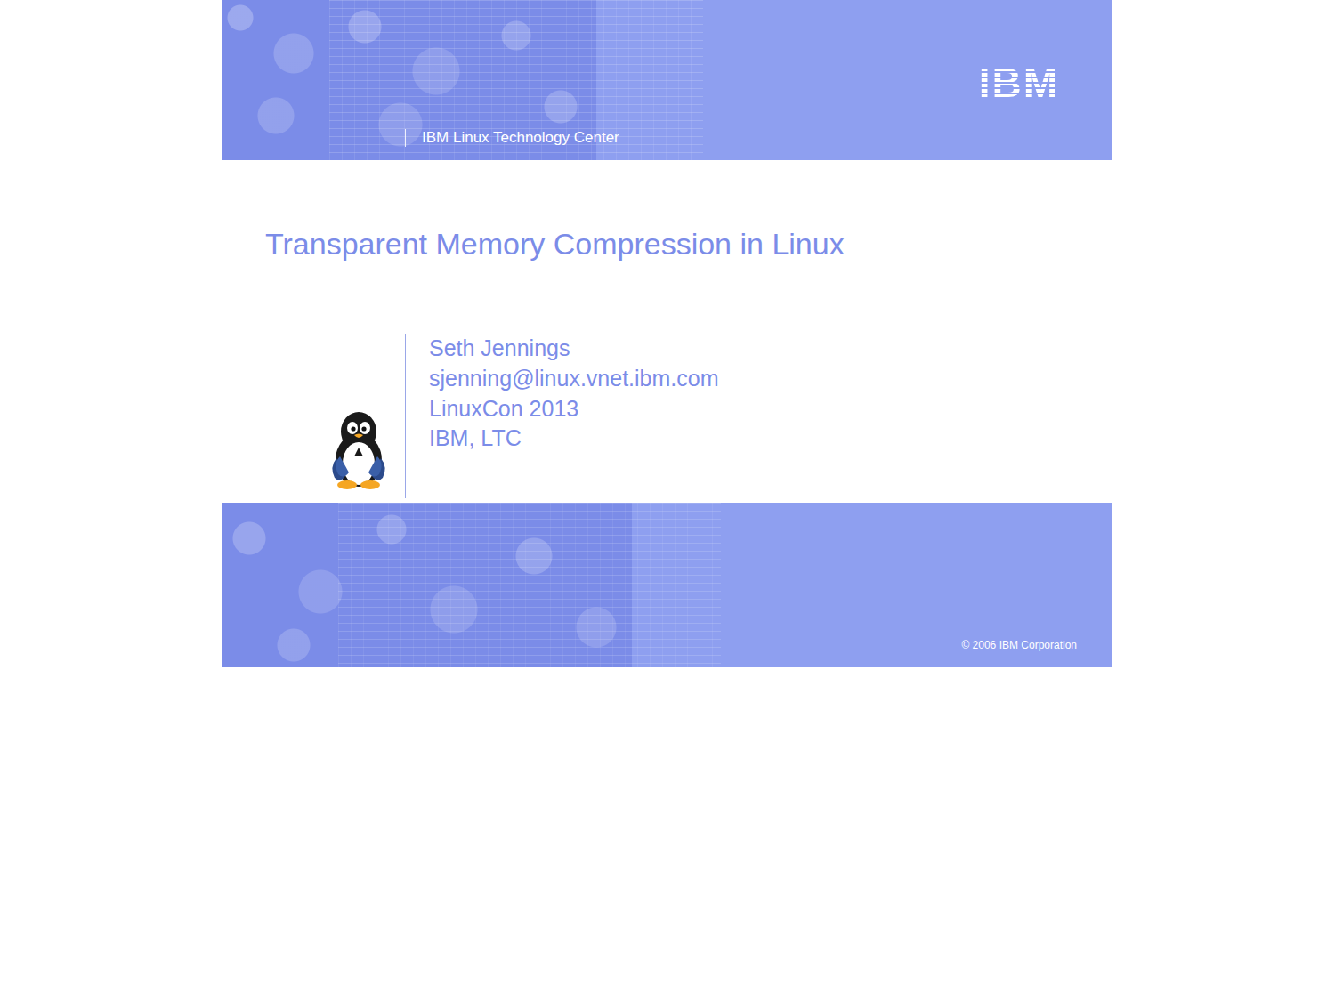IBM
IBM Linux Technology Center
Transparent Memory Compression in Linux
Seth Jennings
sjenning@linux.vnet.ibm.com
LinuxCon 2013
IBM, LTC
© 2006 IBM Corporation